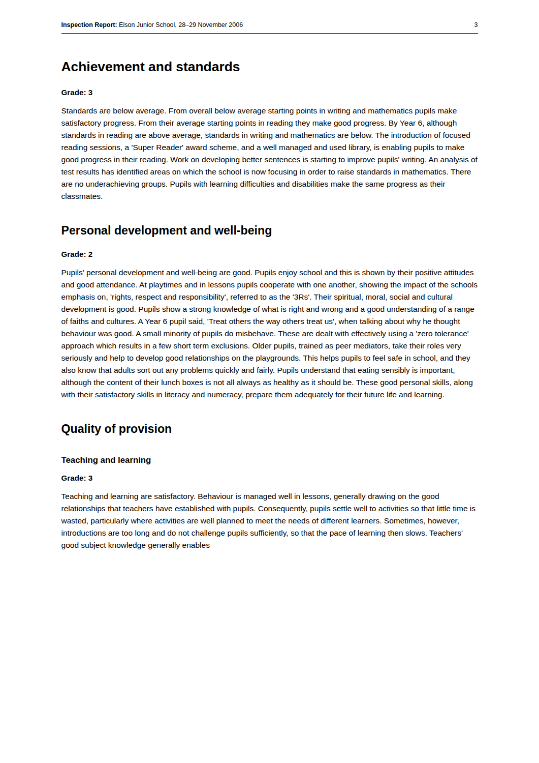Inspection Report: Elson Junior School, 28–29 November 2006 3
Achievement and standards
Grade: 3
Standards are below average. From overall below average starting points in writing and mathematics pupils make satisfactory progress. From their average starting points in reading they make good progress. By Year 6, although standards in reading are above average, standards in writing and mathematics are below. The introduction of focused reading sessions, a 'Super Reader' award scheme, and a well managed and used library, is enabling pupils to make good progress in their reading. Work on developing better sentences is starting to improve pupils' writing. An analysis of test results has identified areas on which the school is now focusing in order to raise standards in mathematics. There are no underachieving groups. Pupils with learning difficulties and disabilities make the same progress as their classmates.
Personal development and well-being
Grade: 2
Pupils' personal development and well-being are good. Pupils enjoy school and this is shown by their positive attitudes and good attendance. At playtimes and in lessons pupils cooperate with one another, showing the impact of the schools emphasis on, 'rights, respect and responsibility', referred to as the '3Rs'. Their spiritual, moral, social and cultural development is good. Pupils show a strong knowledge of what is right and wrong and a good understanding of a range of faiths and cultures. A Year 6 pupil said, 'Treat others the way others treat us', when talking about why he thought behaviour was good. A small minority of pupils do misbehave. These are dealt with effectively using a 'zero tolerance' approach which results in a few short term exclusions. Older pupils, trained as peer mediators, take their roles very seriously and help to develop good relationships on the playgrounds. This helps pupils to feel safe in school, and they also know that adults sort out any problems quickly and fairly. Pupils understand that eating sensibly is important, although the content of their lunch boxes is not all always as healthy as it should be. These good personal skills, along with their satisfactory skills in literacy and numeracy, prepare them adequately for their future life and learning.
Quality of provision
Teaching and learning
Grade: 3
Teaching and learning are satisfactory. Behaviour is managed well in lessons, generally drawing on the good relationships that teachers have established with pupils. Consequently, pupils settle well to activities so that little time is wasted, particularly where activities are well planned to meet the needs of different learners. Sometimes, however, introductions are too long and do not challenge pupils sufficiently, so that the pace of learning then slows. Teachers' good subject knowledge generally enables